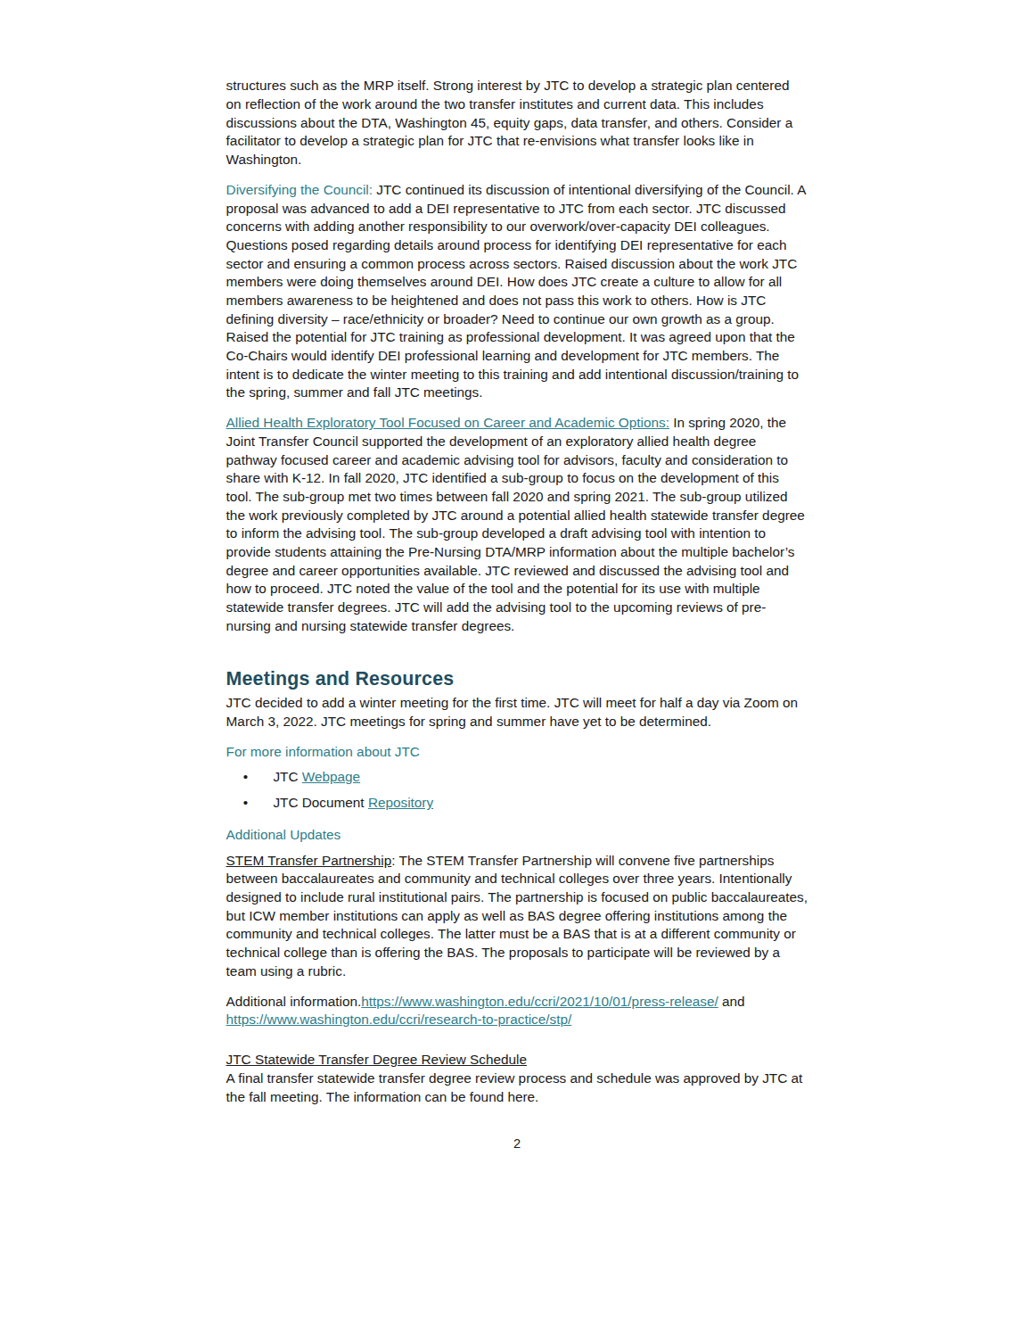structures such as the MRP itself. Strong interest by JTC to develop a strategic plan centered on reflection of the work around the two transfer institutes and current data. This includes discussions about the DTA, Washington 45, equity gaps, data transfer, and others. Consider a facilitator to develop a strategic plan for JTC that re-envisions what transfer looks like in Washington.
Diversifying the Council: JTC continued its discussion of intentional diversifying of the Council. A proposal was advanced to add a DEI representative to JTC from each sector. JTC discussed concerns with adding another responsibility to our overwork/over-capacity DEI colleagues. Questions posed regarding details around process for identifying DEI representative for each sector and ensuring a common process across sectors. Raised discussion about the work JTC members were doing themselves around DEI. How does JTC create a culture to allow for all members awareness to be heightened and does not pass this work to others. How is JTC defining diversity – race/ethnicity or broader? Need to continue our own growth as a group. Raised the potential for JTC training as professional development. It was agreed upon that the Co-Chairs would identify DEI professional learning and development for JTC members. The intent is to dedicate the winter meeting to this training and add intentional discussion/training to the spring, summer and fall JTC meetings.
Allied Health Exploratory Tool Focused on Career and Academic Options: In spring 2020, the Joint Transfer Council supported the development of an exploratory allied health degree pathway focused career and academic advising tool for advisors, faculty and consideration to share with K-12. In fall 2020, JTC identified a sub-group to focus on the development of this tool. The sub-group met two times between fall 2020 and spring 2021. The sub-group utilized the work previously completed by JTC around a potential allied health statewide transfer degree to inform the advising tool. The sub-group developed a draft advising tool with intention to provide students attaining the Pre-Nursing DTA/MRP information about the multiple bachelor’s degree and career opportunities available. JTC reviewed and discussed the advising tool and how to proceed. JTC noted the value of the tool and the potential for its use with multiple statewide transfer degrees. JTC will add the advising tool to the upcoming reviews of pre-nursing and nursing statewide transfer degrees.
Meetings and Resources
JTC decided to add a winter meeting for the first time. JTC will meet for half a day via Zoom on March 3, 2022. JTC meetings for spring and summer have yet to be determined.
For more information about JTC
JTC Webpage
JTC Document Repository
Additional Updates
STEM Transfer Partnership: The STEM Transfer Partnership will convene five partnerships between baccalaureates and community and technical colleges over three years. Intentionally designed to include rural institutional pairs. The partnership is focused on public baccalaureates, but ICW member institutions can apply as well as BAS degree offering institutions among the community and technical colleges. The latter must be a BAS that is at a different community or technical college than is offering the BAS. The proposals to participate will be reviewed by a team using a rubric.
Additional information.https://www.washington.edu/ccri/2021/10/01/press-release/ and https://www.washington.edu/ccri/research-to-practice/stp/
JTC Statewide Transfer Degree Review Schedule
A final transfer statewide transfer degree review process and schedule was approved by JTC at the fall meeting. The information can be found here.
2